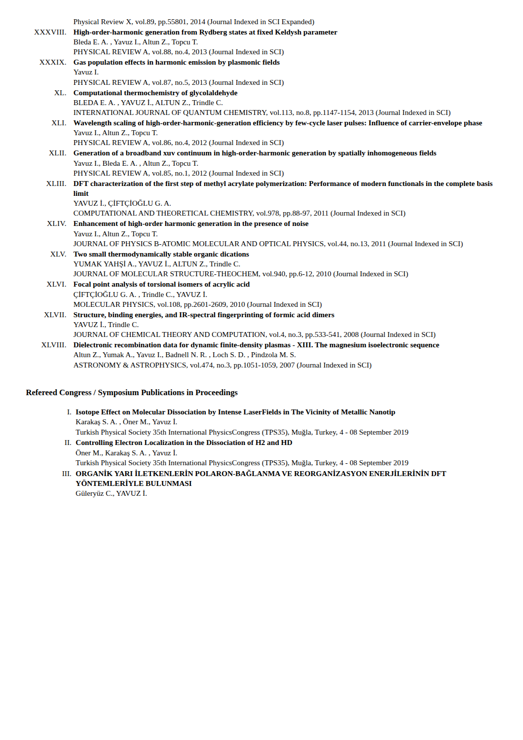Physical Review X, vol.89, pp.55801, 2014 (Journal Indexed in SCI Expanded)
XXXVIII.
High-order-harmonic generation from Rydberg states at fixed Keldysh parameter
Bleda E. A. , Yavuz I., Altun Z., Topcu T.
PHYSICAL REVIEW A, vol.88, no.4, 2013 (Journal Indexed in SCI)
XXXIX.
Gas population effects in harmonic emission by plasmonic fields
Yavuz I.
PHYSICAL REVIEW A, vol.87, no.5, 2013 (Journal Indexed in SCI)
XL.
Computational thermochemistry of glycolaldehyde
BLEDA E. A. , YAVUZ İ., ALTUN Z., Trindle C.
INTERNATIONAL JOURNAL OF QUANTUM CHEMISTRY, vol.113, no.8, pp.1147-1154, 2013 (Journal Indexed in SCI)
XLI.
Wavelength scaling of high-order-harmonic-generation efficiency by few-cycle laser pulses: Influence of carrier-envelope phase
Yavuz I., Altun Z., Topcu T.
PHYSICAL REVIEW A, vol.86, no.4, 2012 (Journal Indexed in SCI)
XLII.
Generation of a broadband xuv continuum in high-order-harmonic generation by spatially inhomogeneous fields
Yavuz I., Bleda E. A. , Altun Z., Topcu T.
PHYSICAL REVIEW A, vol.85, no.1, 2012 (Journal Indexed in SCI)
XLIII.
DFT characterization of the first step of methyl acrylate polymerization: Performance of modern functionals in the complete basis limit
YAVUZ İ., ÇİFTÇİOĞLU G. A.
COMPUTATIONAL AND THEORETICAL CHEMISTRY, vol.978, pp.88-97, 2011 (Journal Indexed in SCI)
XLIV.
Enhancement of high-order harmonic generation in the presence of noise
Yavuz I., Altun Z., Topcu T.
JOURNAL OF PHYSICS B-ATOMIC MOLECULAR AND OPTICAL PHYSICS, vol.44, no.13, 2011 (Journal Indexed in SCI)
XLV.
Two small thermodynamically stable organic dications
YUMAK YAHŞİ A., YAVUZ İ., ALTUN Z., Trindle C.
JOURNAL OF MOLECULAR STRUCTURE-THEOCHEM, vol.940, pp.6-12, 2010 (Journal Indexed in SCI)
XLVI.
Focal point analysis of torsional isomers of acrylic acid
ÇİFTÇİOĞLU G. A. , Trindle C., YAVUZ İ.
MOLECULAR PHYSICS, vol.108, pp.2601-2609, 2010 (Journal Indexed in SCI)
XLVII.
Structure, binding energies, and IR-spectral fingerprinting of formic acid dimers
YAVUZ İ., Trindle C.
JOURNAL OF CHEMICAL THEORY AND COMPUTATION, vol.4, no.3, pp.533-541, 2008 (Journal Indexed in SCI)
XLVIII.
Dielectronic recombination data for dynamic finite-density plasmas - XIII. The magnesium isoelectronic sequence
Altun Z., Yumak A., Yavuz I., Badnell N. R. , Loch S. D. , Pindzola M. S.
ASTRONOMY & ASTROPHYSICS, vol.474, no.3, pp.1051-1059, 2007 (Journal Indexed in SCI)
Refereed Congress / Symposium Publications in Proceedings
Isotope Effect on Molecular Dissociation by Intense LaserFields in The Vicinity of Metallic Nanotip
Karakaş S. A. , Öner M., Yavuz İ.
Turkish Physical Society 35th International PhysicsCongress (TPS35), Muğla, Turkey, 4 - 08 September 2019
Controlling Electron Localization in the Dissociation of H2 and HD
Öner M., Karakaş S. A. , Yavuz İ.
Turkish Physical Society 35th International PhysicsCongress (TPS35), Muğla, Turkey, 4 - 08 September 2019
ORGANİK YARI İLETKENLERİN POLARON-BAĞLANMA VE REORGANİZASYON ENERJİLERİNİN DFT YÖNTEMLERİYLE BULUNMASI
Güleryüz C., YAVUZ İ.